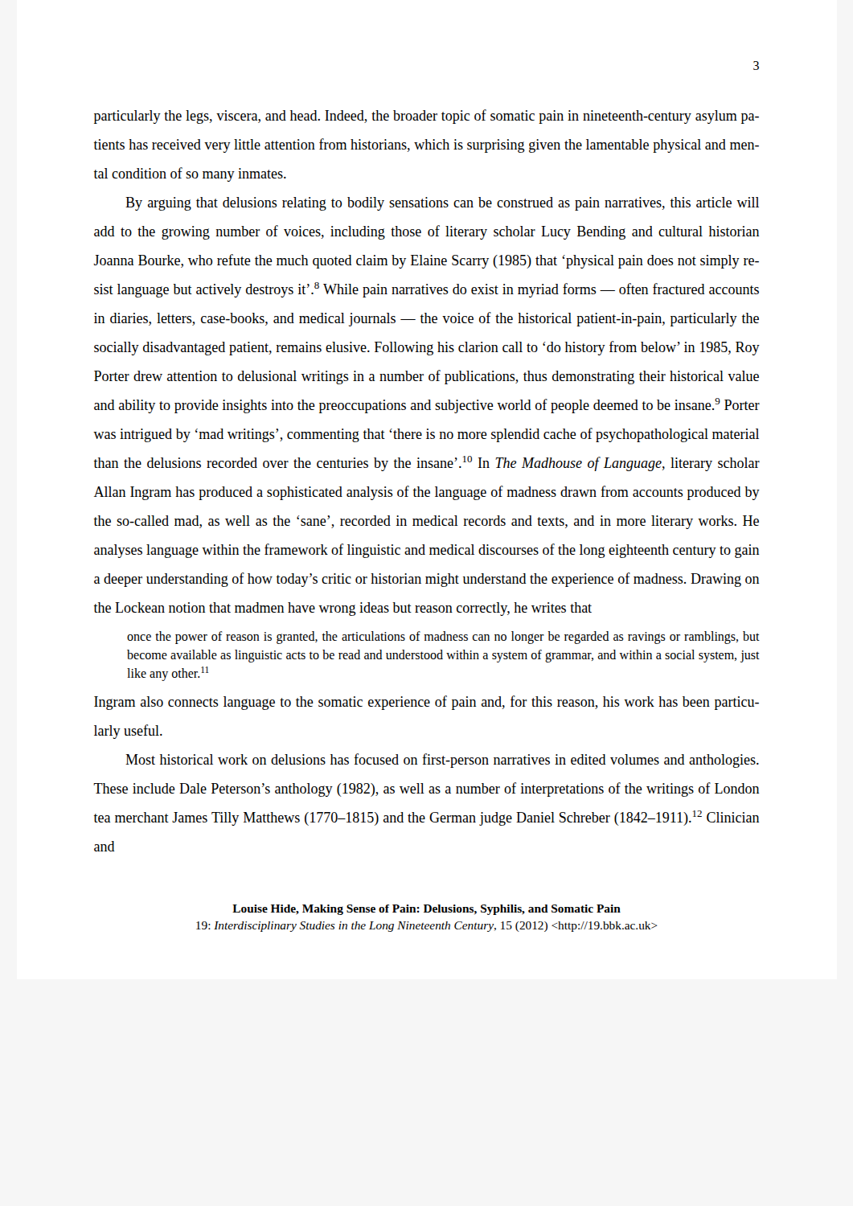3
particularly the legs, viscera, and head. Indeed, the broader topic of somatic pain in nineteenth-century asylum patients has received very little attention from historians, which is surprising given the lamentable physical and mental condition of so many inmates.
By arguing that delusions relating to bodily sensations can be construed as pain narratives, this article will add to the growing number of voices, including those of literary scholar Lucy Bending and cultural historian Joanna Bourke, who refute the much quoted claim by Elaine Scarry (1985) that ‘physical pain does not simply resist language but actively destroys it’.8 While pain narratives do exist in myriad forms — often fractured accounts in diaries, letters, case-books, and medical journals — the voice of the historical patient-in-pain, particularly the socially disadvantaged patient, remains elusive. Following his clarion call to ‘do history from below’ in 1985, Roy Porter drew attention to delusional writings in a number of publications, thus demonstrating their historical value and ability to provide insights into the preoccupations and subjective world of people deemed to be insane.9 Porter was intrigued by ‘mad writings’, commenting that ‘there is no more splendid cache of psychopathological material than the delusions recorded over the centuries by the insane’.10 In The Madhouse of Language, literary scholar Allan Ingram has produced a sophisticated analysis of the language of madness drawn from accounts produced by the so-called mad, as well as the ‘sane’, recorded in medical records and texts, and in more literary works. He analyses language within the framework of linguistic and medical discourses of the long eighteenth century to gain a deeper understanding of how today’s critic or historian might understand the experience of madness. Drawing on the Lockean notion that madmen have wrong ideas but reason correctly, he writes that
once the power of reason is granted, the articulations of madness can no longer be regarded as ravings or ramblings, but become available as linguistic acts to be read and understood within a system of grammar, and within a social system, just like any other.11
Ingram also connects language to the somatic experience of pain and, for this reason, his work has been particularly useful.
Most historical work on delusions has focused on first-person narratives in edited volumes and anthologies. These include Dale Peterson’s anthology (1982), as well as a number of interpretations of the writings of London tea merchant James Tilly Matthews (1770–1815) and the German judge Daniel Schreber (1842–1911).12 Clinician and
Louise Hide, Making Sense of Pain: Delusions, Syphilis, and Somatic Pain
19: Interdisciplinary Studies in the Long Nineteenth Century, 15 (2012) <http://19.bbk.ac.uk>